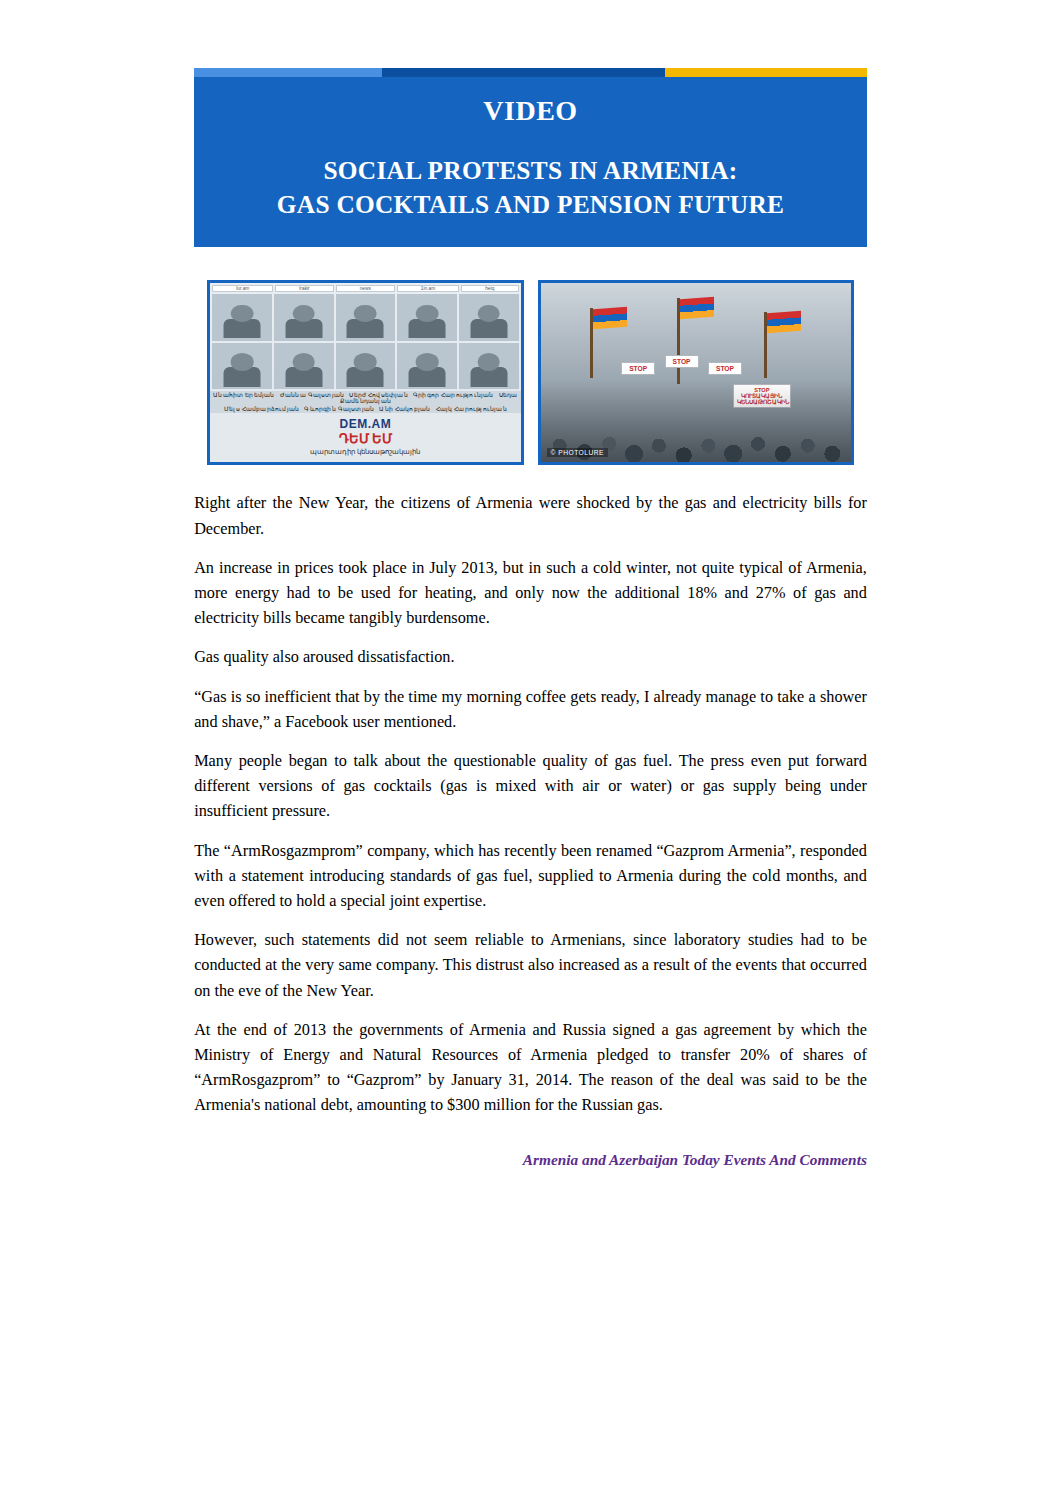VIDEO
SOCIAL PROTESTS IN ARMENIA:
GAS COCKTAILS AND PENSION FUTURE
lur.am lrakir news 1in.am hetq
Անահիտ Երեմյան Ժաննա Գալստյան Սերժ Հովսեփյան Գրիգոր Հարությունյան Սեդա Քամենդանյան
Մելս Համբարձումյան Գևորգին Գալստյան Անի Հակոբյան Հայկ Հարությունյան
DEM.AM
ԴԵՄ ԵՄ
պարտադիր կենսաթոշակային
STOP
STOP
STOP
STOP
ԿՈՒՏԱԿԱՅԻՆ
ԿԵՆՍԱԹՈՇԱԿԻՆ
© PHOTOLURE
Right after the New Year, the citizens of Armenia were shocked by the gas and electricity bills for December.
An increase in prices took place in July 2013, but in such a cold winter, not quite typical of Armenia, more energy had to be used for heating, and only now the additional 18% and 27% of gas and electricity bills became tangibly burdensome.
Gas quality also aroused dissatisfaction.
“Gas is so inefficient that by the time my morning coffee gets ready, I already manage to take a shower and shave,” a Facebook user mentioned.
Many people began to talk about the questionable quality of gas fuel. The press even put forward different versions of gas cocktails (gas is mixed with air or water) or gas supply being under insufficient pressure.
The “ArmRosgazmprom” company, which has recently been renamed “Gazprom Armenia”, responded with a statement introducing standards of gas fuel, supplied to Armenia during the cold months, and even offered to hold a special joint expertise.
However, such statements did not seem reliable to Armenians, since laboratory studies had to be conducted at the very same company. This distrust also increased as a result of the events that occurred on the eve of the New Year.
At the end of 2013 the governments of Armenia and Russia signed a gas agreement by which the Ministry of Energy and Natural Resources of Armenia pledged to transfer 20% of shares of “ArmRosgazprom” to “Gazprom” by January 31, 2014. The reason of the deal was said to be the Armenia's national debt, amounting to $300 million for the Russian gas.
Armenia and Azerbaijan Today Events And Comments